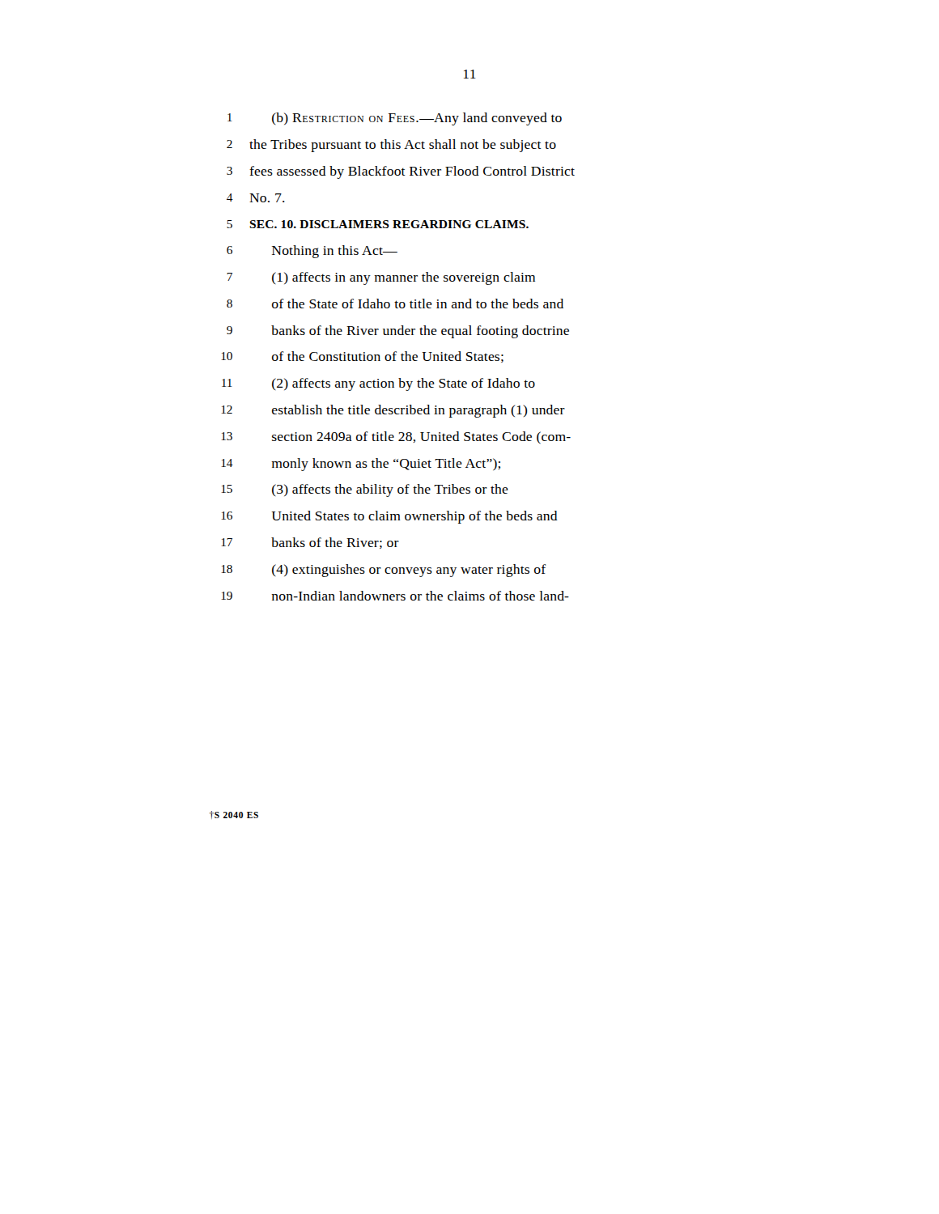11
(b) Restriction on Fees.—Any land conveyed to
the Tribes pursuant to this Act shall not be subject to
fees assessed by Blackfoot River Flood Control District
No. 7.
SEC. 10. DISCLAIMERS REGARDING CLAIMS.
Nothing in this Act—
(1) affects in any manner the sovereign claim
of the State of Idaho to title in and to the beds and
banks of the River under the equal footing doctrine
of the Constitution of the United States;
(2) affects any action by the State of Idaho to
establish the title described in paragraph (1) under
section 2409a of title 28, United States Code (com-
monly known as the “Quiet Title Act”);
(3) affects the ability of the Tribes or the
United States to claim ownership of the beds and
banks of the River; or
(4) extinguishes or conveys any water rights of
non-Indian landowners or the claims of those land-
†S 2040 ES